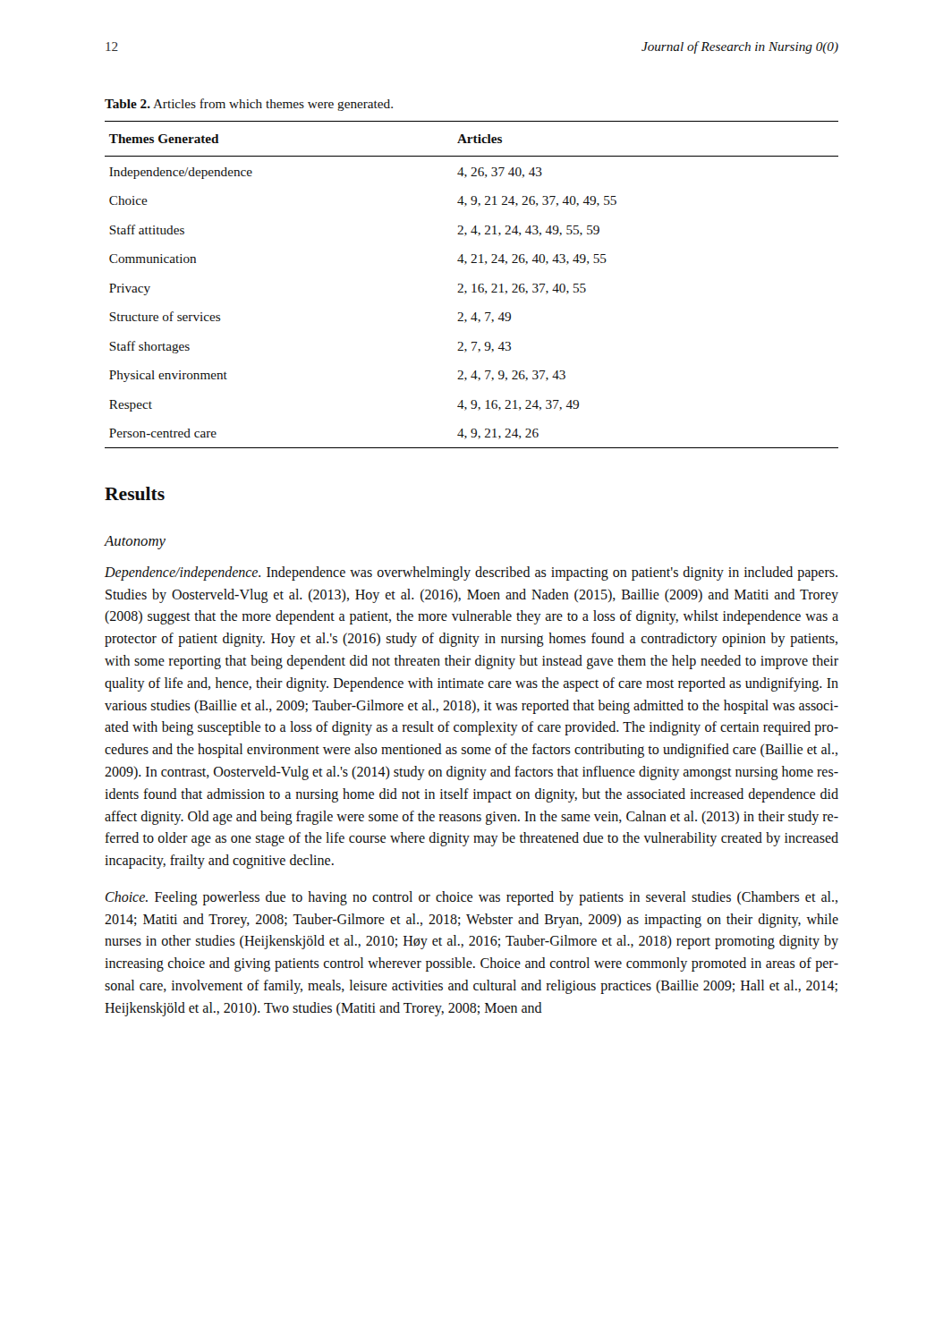12 Journal of Research in Nursing 0(0)
Table 2. Articles from which themes were generated.
| Themes Generated | Articles |
| --- | --- |
| Independence/dependence | 4, 26, 37 40, 43 |
| Choice | 4, 9, 21 24, 26, 37, 40, 49, 55 |
| Staff attitudes | 2, 4, 21, 24, 43, 49, 55, 59 |
| Communication | 4, 21, 24, 26, 40, 43, 49, 55 |
| Privacy | 2, 16, 21, 26, 37, 40, 55 |
| Structure of services | 2, 4, 7, 49 |
| Staff shortages | 2, 7, 9, 43 |
| Physical environment | 2, 4, 7, 9, 26, 37, 43 |
| Respect | 4, 9, 16, 21, 24, 37, 49 |
| Person-centred care | 4, 9, 21, 24, 26 |
Results
Autonomy
Dependence/independence. Independence was overwhelmingly described as impacting on patient's dignity in included papers. Studies by Oosterveld-Vlug et al. (2013), Hoy et al. (2016), Moen and Naden (2015), Baillie (2009) and Matiti and Trorey (2008) suggest that the more dependent a patient, the more vulnerable they are to a loss of dignity, whilst independence was a protector of patient dignity. Hoy et al.'s (2016) study of dignity in nursing homes found a contradictory opinion by patients, with some reporting that being dependent did not threaten their dignity but instead gave them the help needed to improve their quality of life and, hence, their dignity. Dependence with intimate care was the aspect of care most reported as undignifying. In various studies (Baillie et al., 2009; Tauber-Gilmore et al., 2018), it was reported that being admitted to the hospital was associated with being susceptible to a loss of dignity as a result of complexity of care provided. The indignity of certain required procedures and the hospital environment were also mentioned as some of the factors contributing to undignified care (Baillie et al., 2009). In contrast, Oosterveld-Vulg et al.'s (2014) study on dignity and factors that influence dignity amongst nursing home residents found that admission to a nursing home did not in itself impact on dignity, but the associated increased dependence did affect dignity. Old age and being fragile were some of the reasons given. In the same vein, Calnan et al. (2013) in their study referred to older age as one stage of the life course where dignity may be threatened due to the vulnerability created by increased incapacity, frailty and cognitive decline.
Choice. Feeling powerless due to having no control or choice was reported by patients in several studies (Chambers et al., 2014; Matiti and Trorey, 2008; Tauber-Gilmore et al., 2018; Webster and Bryan, 2009) as impacting on their dignity, while nurses in other studies (Heijkenskjöld et al., 2010; Høy et al., 2016; Tauber-Gilmore et al., 2018) report promoting dignity by increasing choice and giving patients control wherever possible. Choice and control were commonly promoted in areas of personal care, involvement of family, meals, leisure activities and cultural and religious practices (Baillie 2009; Hall et al., 2014; Heijkenskjöld et al., 2010). Two studies (Matiti and Trorey, 2008; Moen and